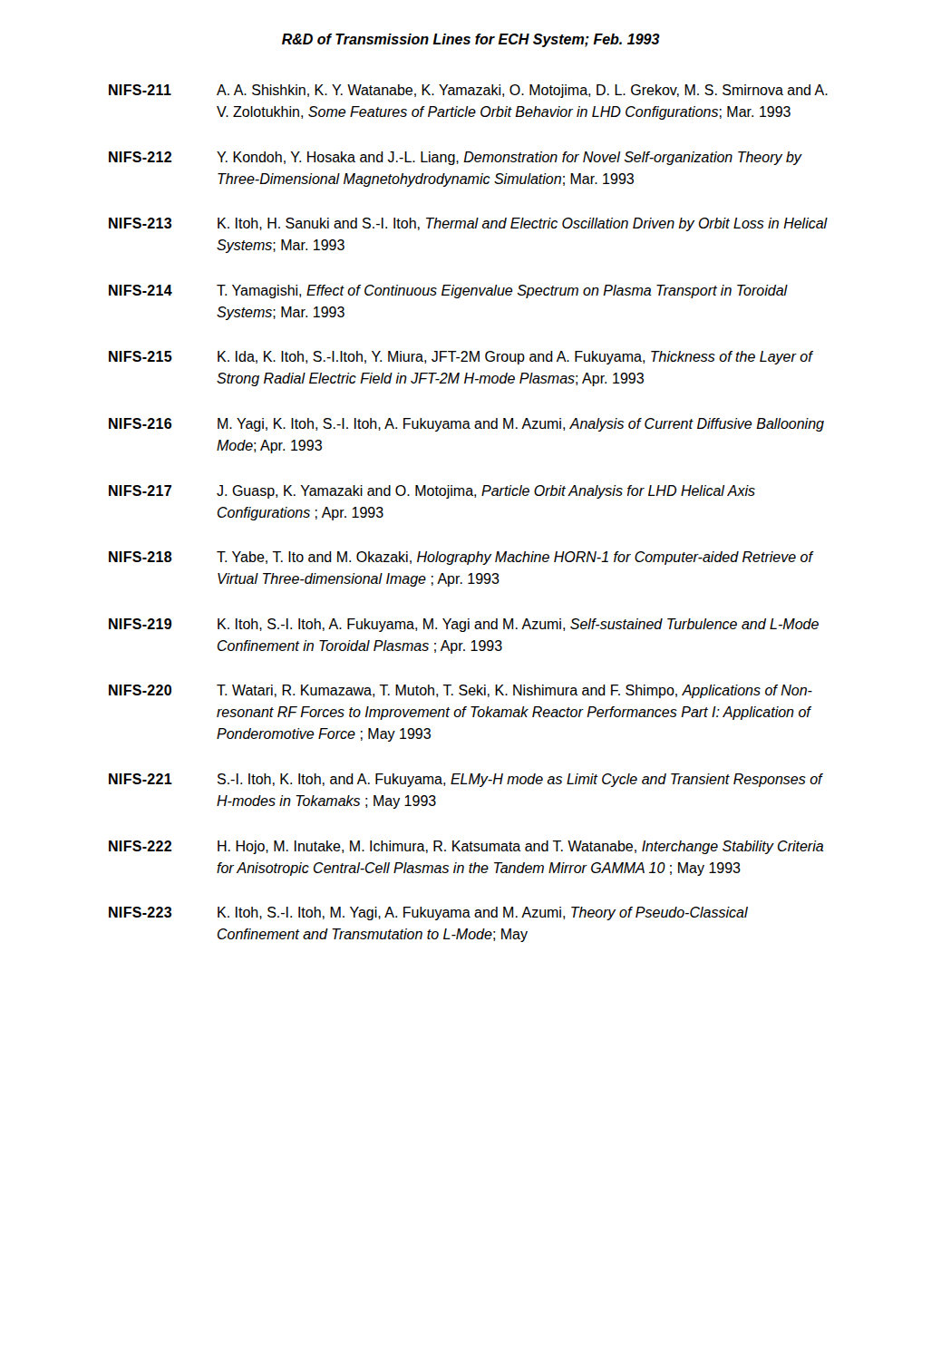R&D of Transmission Lines for ECH System; Feb. 1993
NIFS-211
A. A. Shishkin, K. Y. Watanabe, K. Yamazaki, O. Motojima, D. L. Grekov, M. S. Smirnova and A. V. Zolotukhin, Some Features of Particle Orbit Behavior in LHD Configurations; Mar. 1993
NIFS-212
Y. Kondoh, Y. Hosaka and J.-L. Liang, Demonstration for Novel Self-organization Theory by Three-Dimensional Magnetohydrodynamic Simulation; Mar. 1993
NIFS-213
K. Itoh, H. Sanuki and S.-I. Itoh, Thermal and Electric Oscillation Driven by Orbit Loss in Helical Systems; Mar. 1993
NIFS-214
T. Yamagishi, Effect of Continuous Eigenvalue Spectrum on Plasma Transport in Toroidal Systems; Mar. 1993
NIFS-215
K. Ida, K. Itoh, S.-I.Itoh, Y. Miura, JFT-2M Group and A. Fukuyama, Thickness of the Layer of Strong Radial Electric Field in JFT-2M H-mode Plasmas; Apr. 1993
NIFS-216
M. Yagi, K. Itoh, S.-I. Itoh, A. Fukuyama and M. Azumi, Analysis of Current Diffusive Ballooning Mode; Apr. 1993
NIFS-217
J. Guasp, K. Yamazaki and O. Motojima, Particle Orbit Analysis for LHD Helical Axis Configurations ; Apr. 1993
NIFS-218
T. Yabe, T. Ito and M. Okazaki, Holography Machine HORN-1 for Computer-aided Retrieve of Virtual Three-dimensional Image ; Apr. 1993
NIFS-219
K. Itoh, S.-I. Itoh, A. Fukuyama, M. Yagi and M. Azumi, Self-sustained Turbulence and L-Mode Confinement in Toroidal Plasmas ; Apr. 1993
NIFS-220
T. Watari, R. Kumazawa, T. Mutoh, T. Seki, K. Nishimura and F. Shimpo, Applications of Non-resonant RF Forces to Improvement of Tokamak Reactor Performances Part I: Application of Ponderomotive Force ; May 1993
NIFS-221
S.-I. Itoh, K. Itoh, and A. Fukuyama, ELMy-H mode as Limit Cycle and Transient Responses of H-modes in Tokamaks ; May 1993
NIFS-222
H. Hojo, M. Inutake, M. Ichimura, R. Katsumata and T. Watanabe, Interchange Stability Criteria for Anisotropic Central-Cell Plasmas in the Tandem Mirror GAMMA 10 ; May 1993
NIFS-223
K. Itoh, S.-I. Itoh, M. Yagi, A. Fukuyama and M. Azumi, Theory of Pseudo-Classical Confinement and Transmutation to L-Mode; May